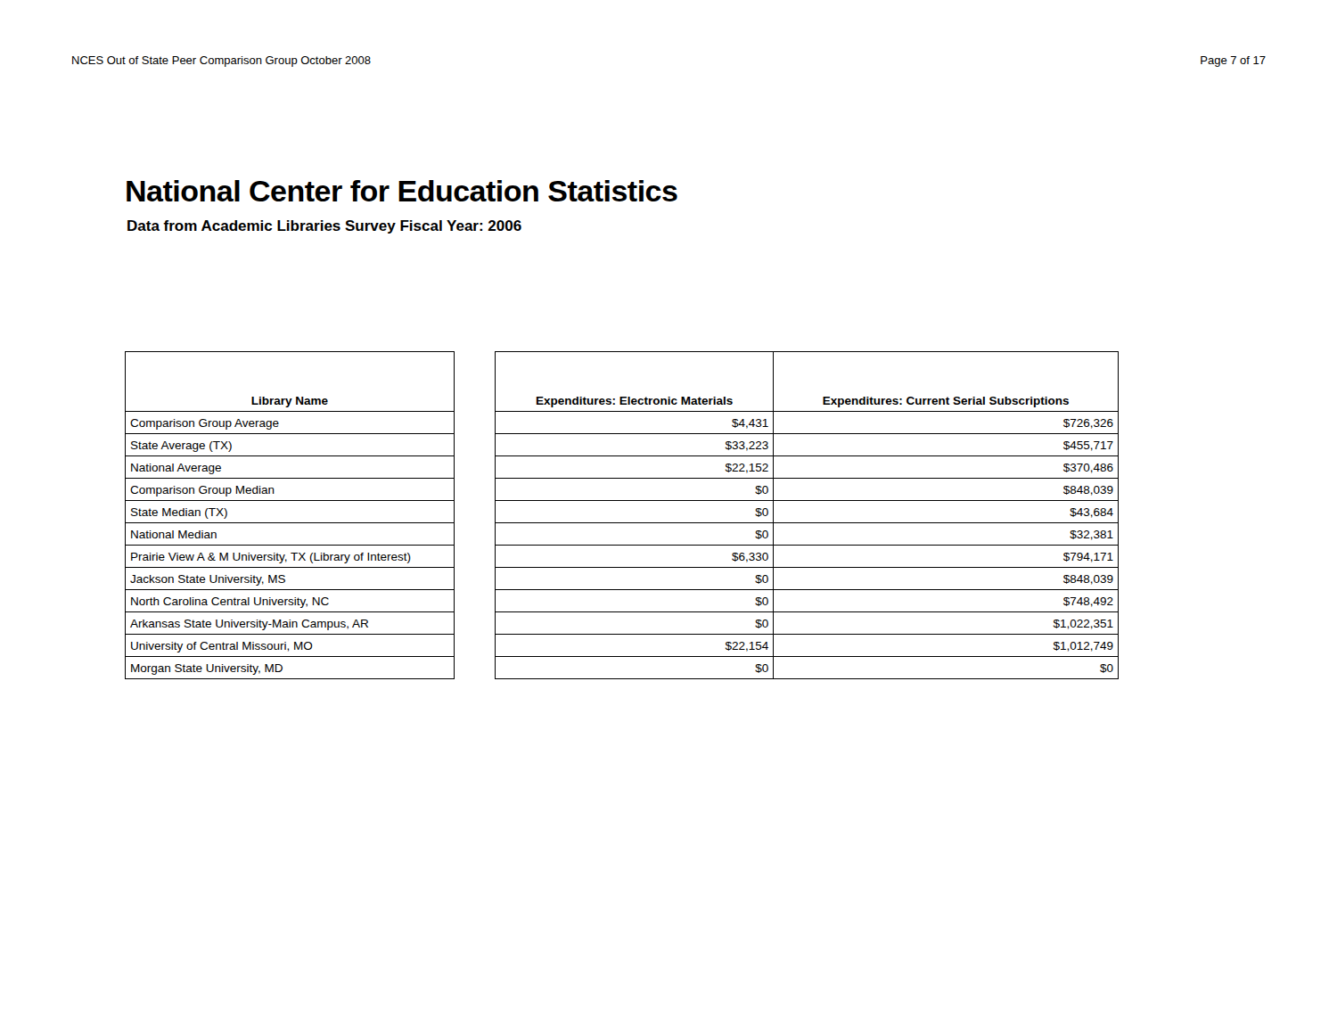NCES Out of State Peer Comparison Group October 2008
Page 7 of 17
National Center for Education Statistics
Data from Academic Libraries Survey Fiscal Year: 2006
| Library Name |
| --- |
| Comparison Group Average |
| State Average (TX) |
| National Average |
| Comparison Group Median |
| State Median (TX) |
| National Median |
| Prairie View A & M University, TX (Library of Interest) |
| Jackson State University, MS |
| North Carolina Central University, NC |
| Arkansas State University-Main Campus, AR |
| University of Central Missouri, MO |
| Morgan State University, MD |
| Expenditures: Electronic Materials | Expenditures: Current Serial Subscriptions |
| --- | --- |
| $4,431 | $726,326 |
| $33,223 | $455,717 |
| $22,152 | $370,486 |
| $0 | $848,039 |
| $0 | $43,684 |
| $0 | $32,381 |
| $6,330 | $794,171 |
| $0 | $848,039 |
| $0 | $748,492 |
| $0 | $1,022,351 |
| $22,154 | $1,012,749 |
| $0 | $0 |